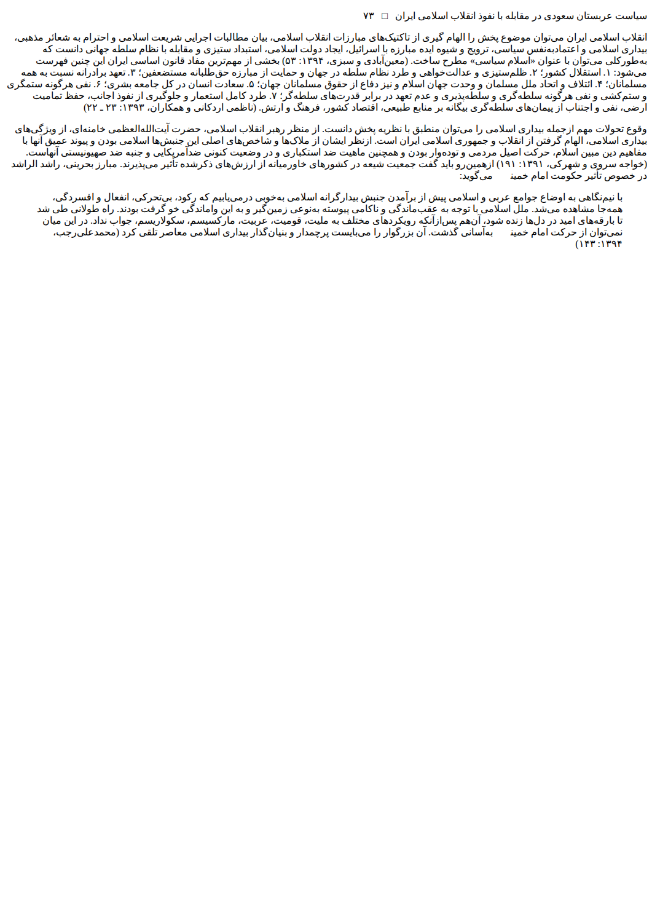سیاست عربستان سعودی در مقابله با نفوذ انقلاب اسلامی ایران □ ۷۳
انقلاب اسلامی ایران می‌توان موضوع پخش را الهام گیری از تاکتیک‌های مبارزات انقلاب اسلامی، بیان مطالبات اجرایی شریعت اسلامی و احترام به شعائر مذهبی، بیداری اسلامی و اعتمادبه‌نفس سیاسی، ترویج و شیوه ایده مبارزه با اسرائیل، ایجاد دولت اسلامی، استبداد ستیزی و مقابله با نظام سلطه جهانی دانست که به‌طورکلی می‌توان با عنوان «اسلام سیاسی» مطرح ساخت. (معین‌آبادی و سبزی، ۱۳۹۴: ۵۳) بخشی از مهم‌ترین مفاد قانون اساسی ایران این چنین فهرست می‌شود: ۱. استقلال کشور؛ ۲. ظلم‌ستیزی و عدالت‌خواهی و طرد نظام سلطه در جهان و حمایت از مبارزه حق‌طلبانه مستضعفین؛ ۳. تعهد برادرانه نسبت به همه مسلمانان؛ ۴. ائتلاف و اتحاد ملل مسلمان و وحدت جهان اسلام و نیز دفاع از حقوق مسلمانان جهان؛ ۵. سعادت انسان در کل جامعه بشری؛ ۶. نفی هرگونه ستمگری و ستم‌کشی و نفی هرگونه سلطه‌گری و سلطه‌پذیری و عدم تعهد در برابر قدرت‌های سلطه‌گر؛ ۷. طرد کامل استعمار و جلوگیری از نفوذ اجانب، حفظ تمامیت ارضی، نفی و اجتناب از پیمان‌های سلطه‌گری بیگانه بر منابع طبیعی، اقتصاد کشور، فرهنگ و ارتش. (ناظمی اردکانی و همکاران، ۱۳۹۳: ۲۳ ـ ۲۲)
وقوع تحولات مهم ازجمله بیداری اسلامی را می‌توان منطبق با نظریه پخش دانست. از منظر رهبر انقلاب اسلامی، حضرت آیت‌الله‌العظمی خامنه‌ای، از ویژگی‌های بیداری اسلامی، الهام گرفتن از انقلاب و جمهوری اسلامی ایران است. ازنظر ایشان از ملاک‌ها و شاخص‌های اصلی این جنبش‌ها اسلامی بودن و پیوند عمیق آنها با مفاهیم دین مبین اسلام، حرکت اصیل مردمی و توده‌وار بودن و همچنین ماهیت ضد استکباری و در وضعیت کنونی ضدآمریکایی و جنبه ضد صهیونیستی آنهاست. (خواجه سروی و شهرکی، ۱۳۹۱: ۱۹۱) ازهمین‌رو باید گفت جمعیت شیعه در کشورهای خاورمیانه از ارزش‌های ذکرشده تأثیر می‌پذیرند. مبارز بحرینی، راشد الراشد در خصوص تأثیر حکومت امام خمینیۖ می‌گوید:
با نیم‌نگاهی به اوضاع جوامع عربی و اسلامی پیش از برآمدن جنبش بیدارگرانه اسلامی به‌خوبی درمی‌یابیم که رکود، بی‌تحرکی، انفعال و افسردگی، همه‌جا مشاهده می‌شد. ملل اسلامی با توجه به عقب‌ماندگی و ناکامی پیوسته به‌نوعی زمین‌گیر و به این واماندگی خو گرفت بودند. راه طولانی طی شد تا بارقه‌های امید در دل‌ها زنده شود، آن‌هم پس‌ازآنکه رویکردهای مختلف به ملیت، قومیت، عربیت، مارکسیسم، سکولاریسم، جواب نداد. در این میان نمی‌توان از حرکت امام خمینیۖ به‌آسانی گذشت. آن بزرگوار را می‌بایست پرچمدار و بنیان‌گذار بیداری اسلامی معاصر تلقی کرد (محمدعلی‌رجب، ۱۳۹۴: ۱۴۳)